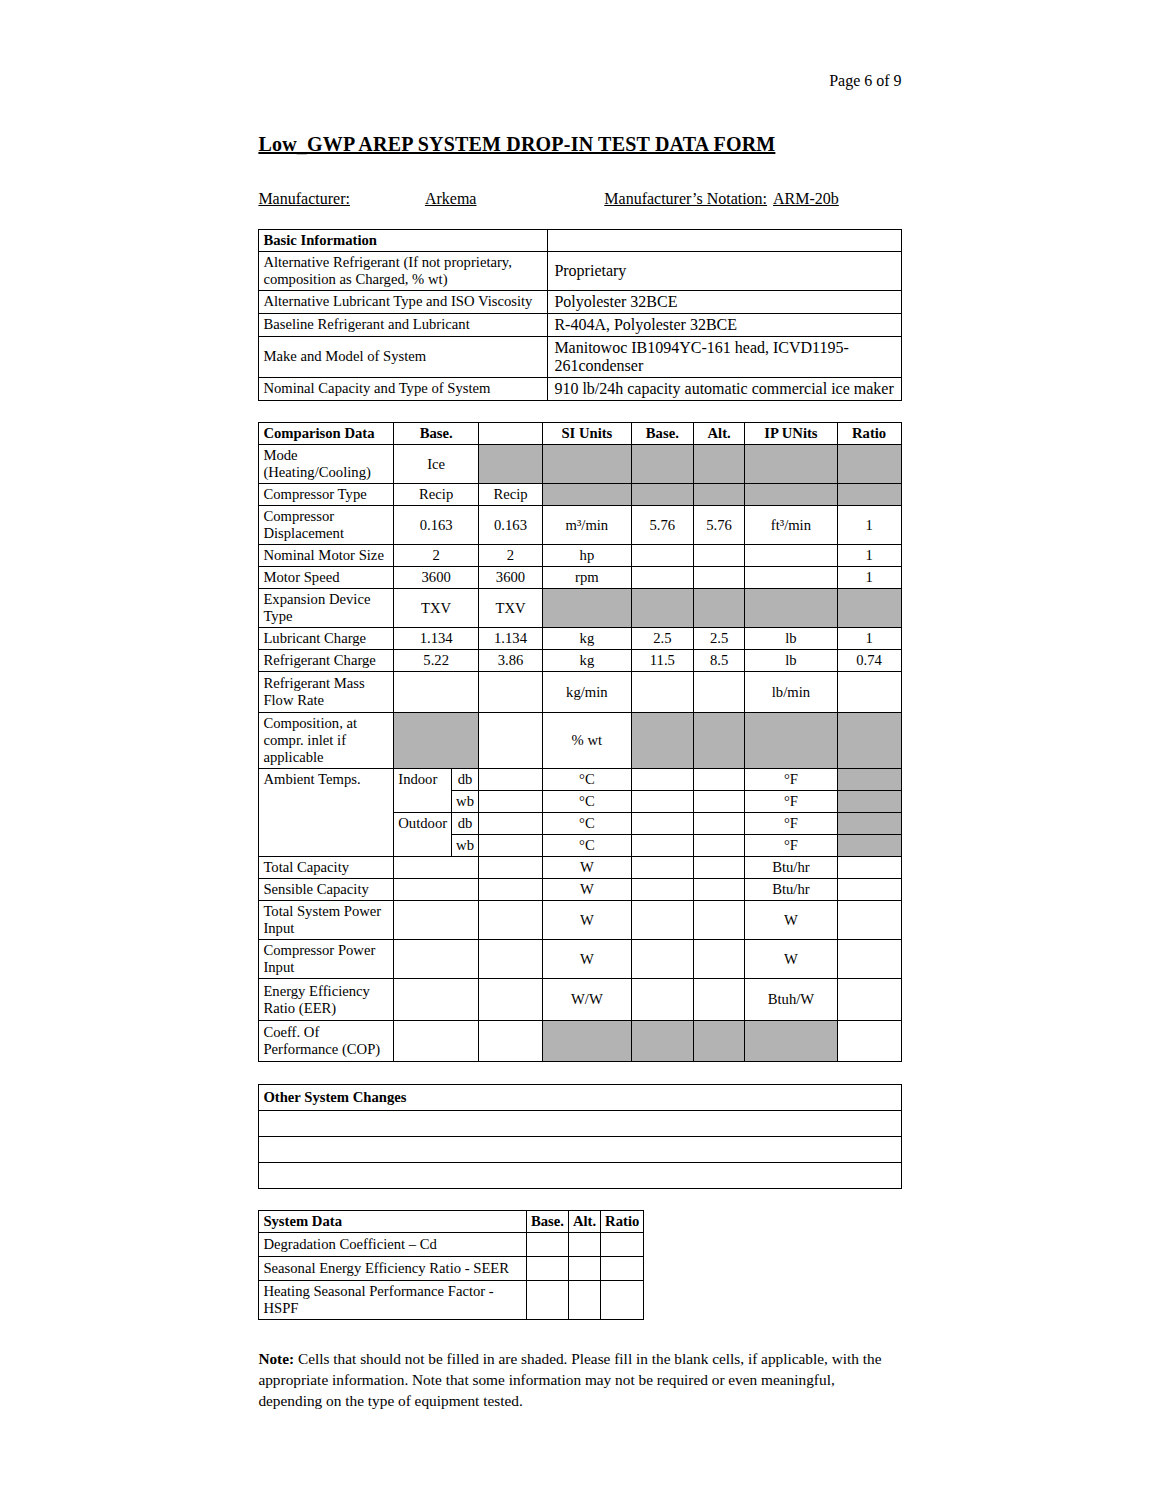Page 6 of 9
Low_GWP AREP SYSTEM DROP-IN TEST DATA FORM
Manufacturer: Arkema Manufacturer’s Notation: ARM-20b
| Basic Information | |
| Alternative Refrigerant (If not proprietary, composition as Charged, % wt) | Proprietary |
| Alternative Lubricant Type and ISO Viscosity | Polyolester 32BCE |
| Baseline Refrigerant and Lubricant | R-404A, Polyolester 32BCE |
| Make and Model of System | Manitowoc IB1094YC-161 head, ICVD1195-261condenser |
| Nominal Capacity and Type of System | 910 lb/24h capacity automatic commercial ice maker |
| Comparison Data | Base. | | SI Units | Base. | Alt. | IP UNits | Ratio |
| --- | --- | --- | --- | --- | --- | --- | --- |
| Mode (Heating/Cooling) | Ice | | | | | | |
| Compressor Type | Recip | Recip | | | | | |
| Compressor Displacement | 0.163 | 0.163 | m³/min | 5.76 | 5.76 | ft³/min | 1 |
| Nominal Motor Size | 2 | 2 | hp | | | | 1 |
| Motor Speed | 3600 | 3600 | rpm | | | | 1 |
| Expansion Device Type | TXV | TXV | | | | | |
| Lubricant Charge | 1.134 | 1.134 | kg | 2.5 | 2.5 | lb | 1 |
| Refrigerant Charge | 5.22 | 3.86 | kg | 11.5 | 8.5 | lb | 0.74 |
| Refrigerant Mass Flow Rate | | | kg/min | | | lb/min | |
| Composition, at compr. inlet if applicable | | | % wt | | | | |
| Ambient Temps. | Indoor | db | | °C | | | °F | |
| wb | | °C | | | °F | |
| Outdoor | db | | °C | | | °F | |
| wb | | °C | | | °F | |
| Total Capacity | | | W | | | Btu/hr | |
| Sensible Capacity | | | W | | | Btu/hr | |
| Total System Power Input | | | W | | | W | |
| Compressor Power Input | | | W | | | W | |
| Energy Efficiency Ratio (EER) | | | W/W | | | Btuh/W | |
| Coeff. Of Performance (COP) | | | | | | | |
| Other System Changes |
| System Data | Base. | Alt. | Ratio |
| --- | --- | --- | --- |
| Degradation Coefficient – Cd | | | |
| Seasonal Energy Efficiency Ratio - SEER | | | |
| Heating Seasonal Performance Factor - HSPF | | | |
Note: Cells that should not be filled in are shaded. Please fill in the blank cells, if applicable, with the appropriate information. Note that some information may not be required or even meaningful, depending on the type of equipment tested.